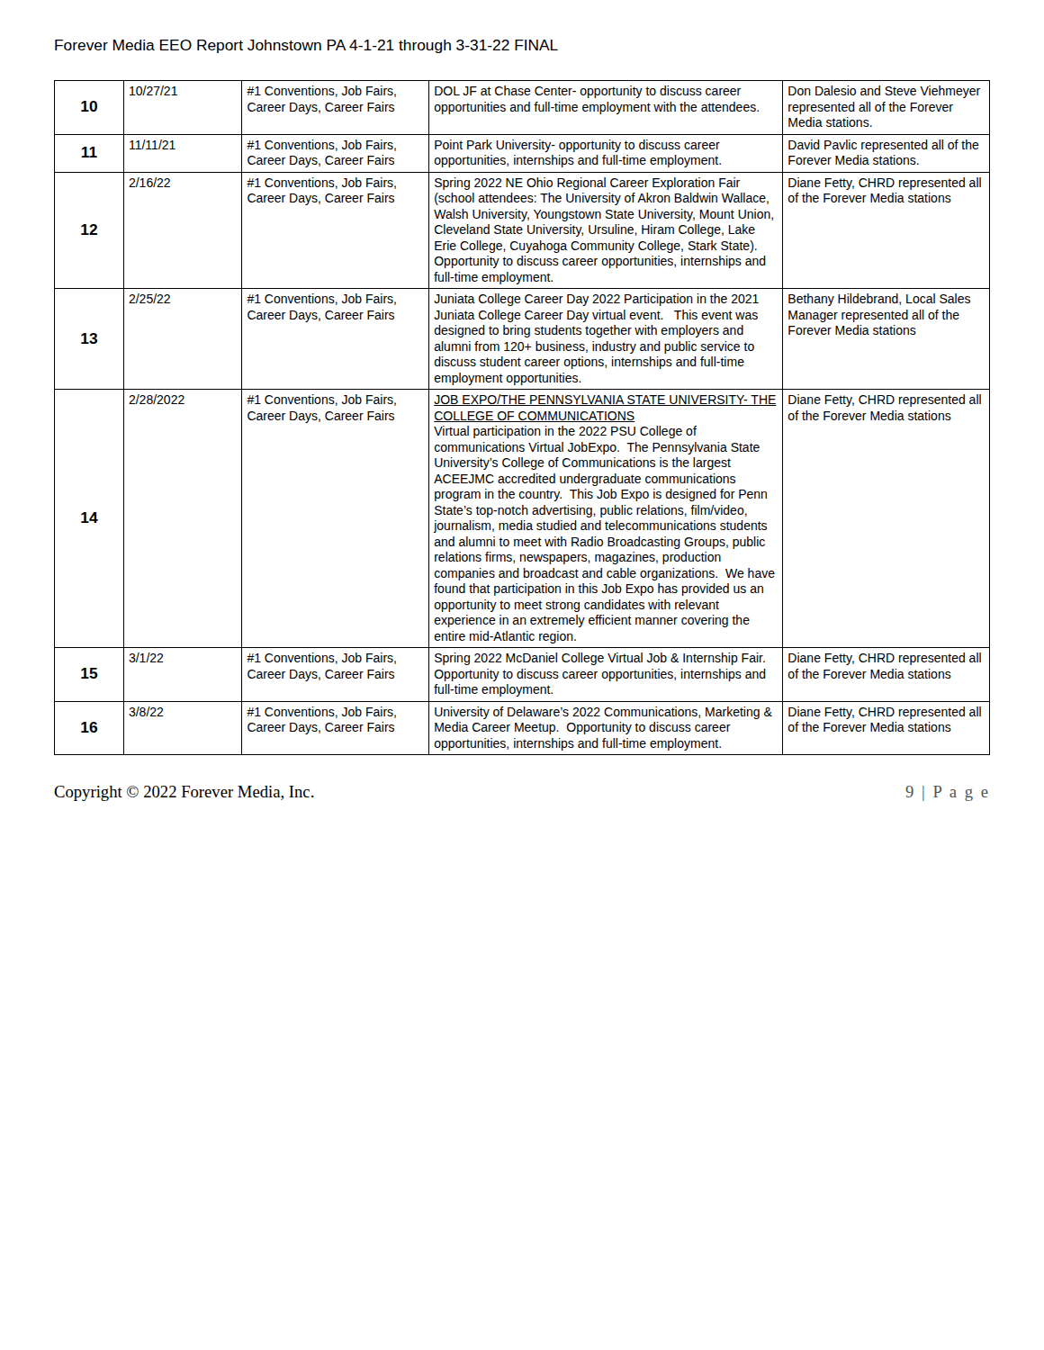Forever Media EEO Report Johnstown PA 4-1-21 through 3-31-22 FINAL
| 10 | 10/27/21 | #1 Conventions, Job Fairs, Career Days, Career Fairs | DOL JF at Chase Center- opportunity to discuss career opportunities and full-time employment with the attendees. | Don Dalesio and Steve Viehmeyer represented all of the Forever Media stations. |
| 11 | 11/11/21 | #1 Conventions, Job Fairs, Career Days, Career Fairs | Point Park University- opportunity to discuss career opportunities, internships and full-time employment. | David Pavlic represented all of the Forever Media stations. |
| 12 | 2/16/22 | #1 Conventions, Job Fairs, Career Days, Career Fairs | Spring 2022 NE Ohio Regional Career Exploration Fair (school attendees: The University of Akron Baldwin Wallace, Walsh University, Youngstown State University, Mount Union, Cleveland State University, Ursuline, Hiram College, Lake Erie College, Cuyahoga Community College, Stark State). Opportunity to discuss career opportunities, internships and full-time employment. | Diane Fetty, CHRD represented all of the Forever Media stations |
| 13 | 2/25/22 | #1 Conventions, Job Fairs, Career Days, Career Fairs | Juniata College Career Day 2022 Participation in the 2021 Juniata College Career Day virtual event. This event was designed to bring students together with employers and alumni from 120+ business, industry and public service to discuss student career options, internships and full-time employment opportunities. | Bethany Hildebrand, Local Sales Manager represented all of the Forever Media stations |
| 14 | 2/28/2022 | #1 Conventions, Job Fairs, Career Days, Career Fairs | JOB EXPO/THE PENNSYLVANIA STATE UNIVERSITY- THE COLLEGE OF COMMUNICATIONS Virtual participation in the 2022 PSU College of communications Virtual JobExpo. The Pennsylvania State University’s College of Communications is the largest ACEEJMC accredited undergraduate communications program in the country. This Job Expo is designed for Penn State’s top-notch advertising, public relations, film/video, journalism, media studied and telecommunications students and alumni to meet with Radio Broadcasting Groups, public relations firms, newspapers, magazines, production companies and broadcast and cable organizations. We have found that participation in this Job Expo has provided us an opportunity to meet strong candidates with relevant experience in an extremely efficient manner covering the entire mid-Atlantic region. | Diane Fetty, CHRD represented all of the Forever Media stations |
| 15 | 3/1/22 | #1 Conventions, Job Fairs, Career Days, Career Fairs | Spring 2022 McDaniel College Virtual Job & Internship Fair. Opportunity to discuss career opportunities, internships and full-time employment. | Diane Fetty, CHRD represented all of the Forever Media stations |
| 16 | 3/8/22 | #1 Conventions, Job Fairs, Career Days, Career Fairs | University of Delaware’s 2022 Communications, Marketing & Media Career Meetup. Opportunity to discuss career opportunities, internships and full-time employment. | Diane Fetty, CHRD represented all of the Forever Media stations |
Copyright © 2022 Forever Media, Inc.
9 | P a g e